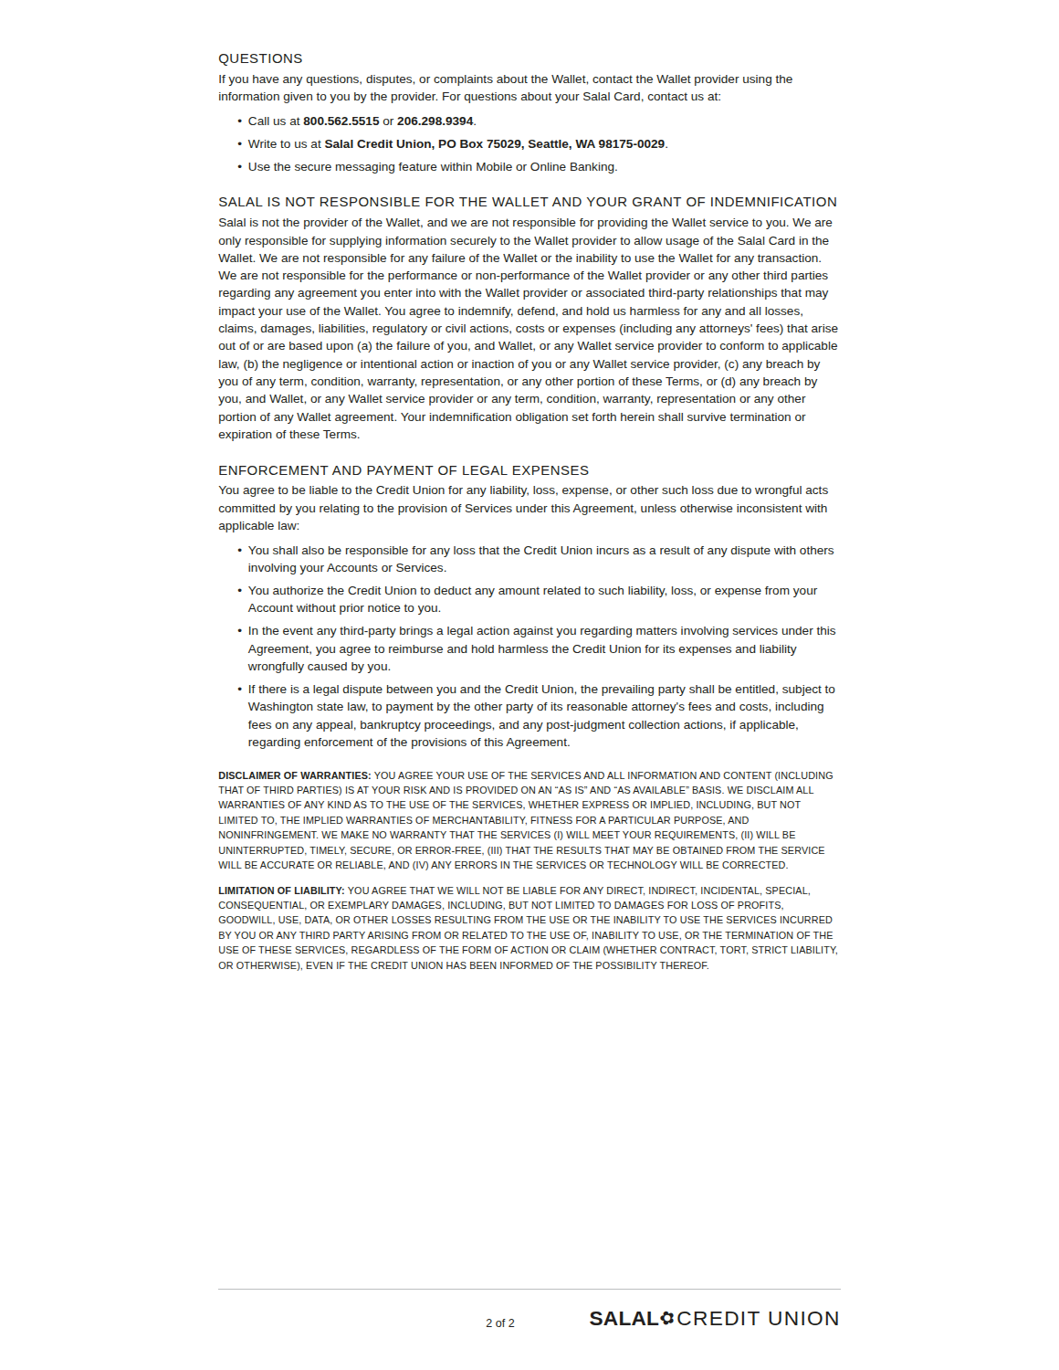Questions
If you have any questions, disputes, or complaints about the Wallet, contact the Wallet provider using the information given to you by the provider. For questions about your Salal Card, contact us at:
Call us at 800.562.5515 or 206.298.9394.
Write to us at Salal Credit Union, PO Box 75029, Seattle, WA 98175-0029.
Use the secure messaging feature within Mobile or Online Banking.
Salal Is Not Responsible for the Wallet and Your Grant of Indemnification
Salal is not the provider of the Wallet, and we are not responsible for providing the Wallet service to you. We are only responsible for supplying information securely to the Wallet provider to allow usage of the Salal Card in the Wallet. We are not responsible for any failure of the Wallet or the inability to use the Wallet for any transaction. We are not responsible for the performance or non-performance of the Wallet provider or any other third parties regarding any agreement you enter into with the Wallet provider or associated third-party relationships that may impact your use of the Wallet. You agree to indemnify, defend, and hold us harmless for any and all losses, claims, damages, liabilities, regulatory or civil actions, costs or expenses (including any attorneys' fees) that arise out of or are based upon (a) the failure of you, and Wallet, or any Wallet service provider to conform to applicable law, (b) the negligence or intentional action or inaction of you or any Wallet service provider, (c) any breach by you of any term, condition, warranty, representation, or any other portion of these Terms, or (d) any breach by you, and Wallet, or any Wallet service provider or any term, condition, warranty, representation or any other portion of any Wallet agreement. Your indemnification obligation set forth herein shall survive termination or expiration of these Terms.
Enforcement and Payment of Legal Expenses
You agree to be liable to the Credit Union for any liability, loss, expense, or other such loss due to wrongful acts committed by you relating to the provision of Services under this Agreement, unless otherwise inconsistent with applicable law:
You shall also be responsible for any loss that the Credit Union incurs as a result of any dispute with others involving your Accounts or Services.
You authorize the Credit Union to deduct any amount related to such liability, loss, or expense from your Account without prior notice to you.
In the event any third-party brings a legal action against you regarding matters involving services under this Agreement, you agree to reimburse and hold harmless the Credit Union for its expenses and liability wrongfully caused by you.
If there is a legal dispute between you and the Credit Union, the prevailing party shall be entitled, subject to Washington state law, to payment by the other party of its reasonable attorney's fees and costs, including fees on any appeal, bankruptcy proceedings, and any post-judgment collection actions, if applicable, regarding enforcement of the provisions of this Agreement.
Disclaimer of Warranties: You agree your use of the Services and all information and content (including that of third parties) is at your risk and is provided on an “as is” and “as available” basis. We disclaim all warranties of any kind as to the use of the Services, whether express or implied, including, but not limited to, the implied warranties of merchantability, fitness for a particular purpose, and noninfringement. We make no warranty that the Services (i) will meet your requirements, (ii) will be uninterrupted, timely, secure, or error-free, (iii) that the results that may be obtained from the service will be accurate or reliable, and (iv) any errors in the Services or technology will be corrected.
Limitation of Liability: You agree that we will not be liable for any direct, indirect, incidental, special, consequential, or exemplary damages, including, but not limited to damages for loss of profits, goodwill, use, data, or other losses resulting from the use or the inability to use the Services incurred by you or any third party arising from or related to the use of, inability to use, or the termination of the use of these Services, regardless of the form of action or claim (whether contract, tort, strict liability, or otherwise), even if the Credit Union has been informed of the possibility thereof.
2 of 2 SALAL✿CREDIT UNION